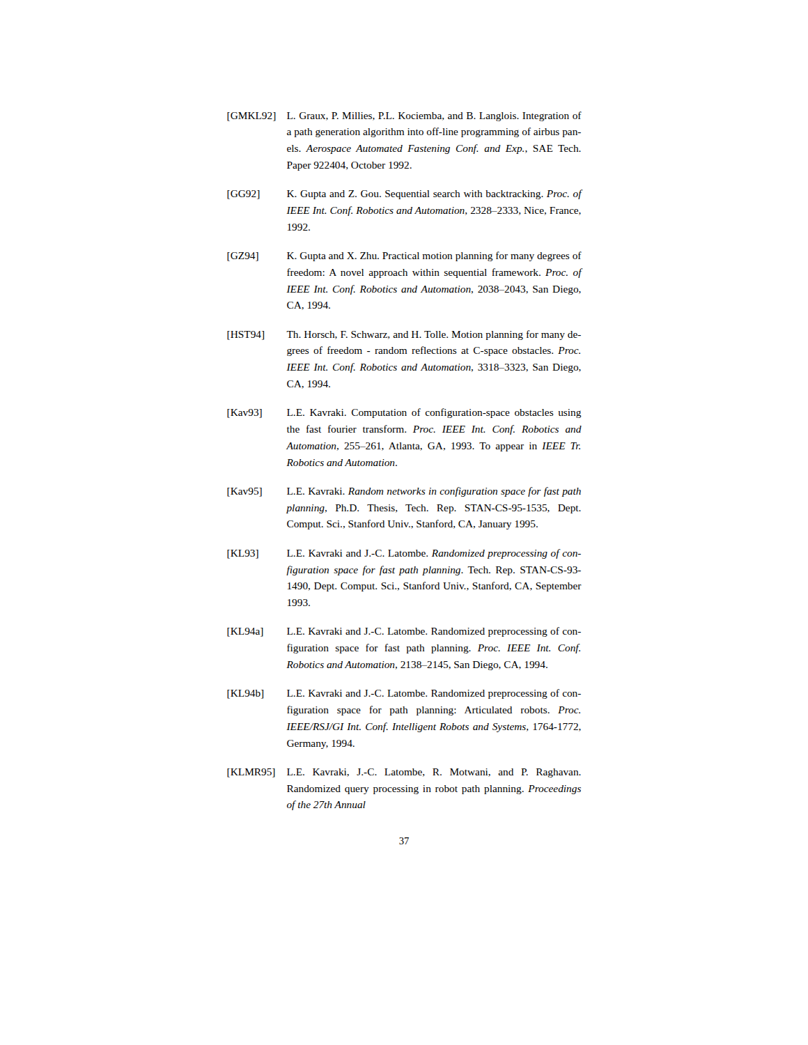[GMKL92]
L. Graux, P. Millies, P.L. Kociemba, and B. Langlois. Integration of a path generation algorithm into off-line programming of airbus panels. Aerospace Automated Fastening Conf. and Exp., SAE Tech. Paper 922404, October 1992.
[GG92]
K. Gupta and Z. Gou. Sequential search with backtracking. Proc. of IEEE Int. Conf. Robotics and Automation, 2328–2333, Nice, France, 1992.
[GZ94]
K. Gupta and X. Zhu. Practical motion planning for many degrees of freedom: A novel approach within sequential framework. Proc. of IEEE Int. Conf. Robotics and Automation, 2038–2043, San Diego, CA, 1994.
[HST94]
Th. Horsch, F. Schwarz, and H. Tolle. Motion planning for many degrees of freedom - random reflections at C-space obstacles. Proc. IEEE Int. Conf. Robotics and Automation, 3318–3323, San Diego, CA, 1994.
[Kav93]
L.E. Kavraki. Computation of configuration-space obstacles using the fast fourier transform. Proc. IEEE Int. Conf. Robotics and Automation, 255–261, Atlanta, GA, 1993. To appear in IEEE Tr. Robotics and Automation.
[Kav95]
L.E. Kavraki. Random networks in configuration space for fast path planning, Ph.D. Thesis, Tech. Rep. STAN-CS-95-1535, Dept. Comput. Sci., Stanford Univ., Stanford, CA, January 1995.
[KL93]
L.E. Kavraki and J.-C. Latombe. Randomized preprocessing of configuration space for fast path planning. Tech. Rep. STAN-CS-93-1490, Dept. Comput. Sci., Stanford Univ., Stanford, CA, September 1993.
[KL94a]
L.E. Kavraki and J.-C. Latombe. Randomized preprocessing of configuration space for fast path planning. Proc. IEEE Int. Conf. Robotics and Automation, 2138–2145, San Diego, CA, 1994.
[KL94b]
L.E. Kavraki and J.-C. Latombe. Randomized preprocessing of configuration space for path planning: Articulated robots. Proc. IEEE/RSJ/GI Int. Conf. Intelligent Robots and Systems, 1764-1772, Germany, 1994.
[KLMR95]
L.E. Kavraki, J.-C. Latombe, R. Motwani, and P. Raghavan. Randomized query processing in robot path planning. Proceedings of the 27th Annual
37